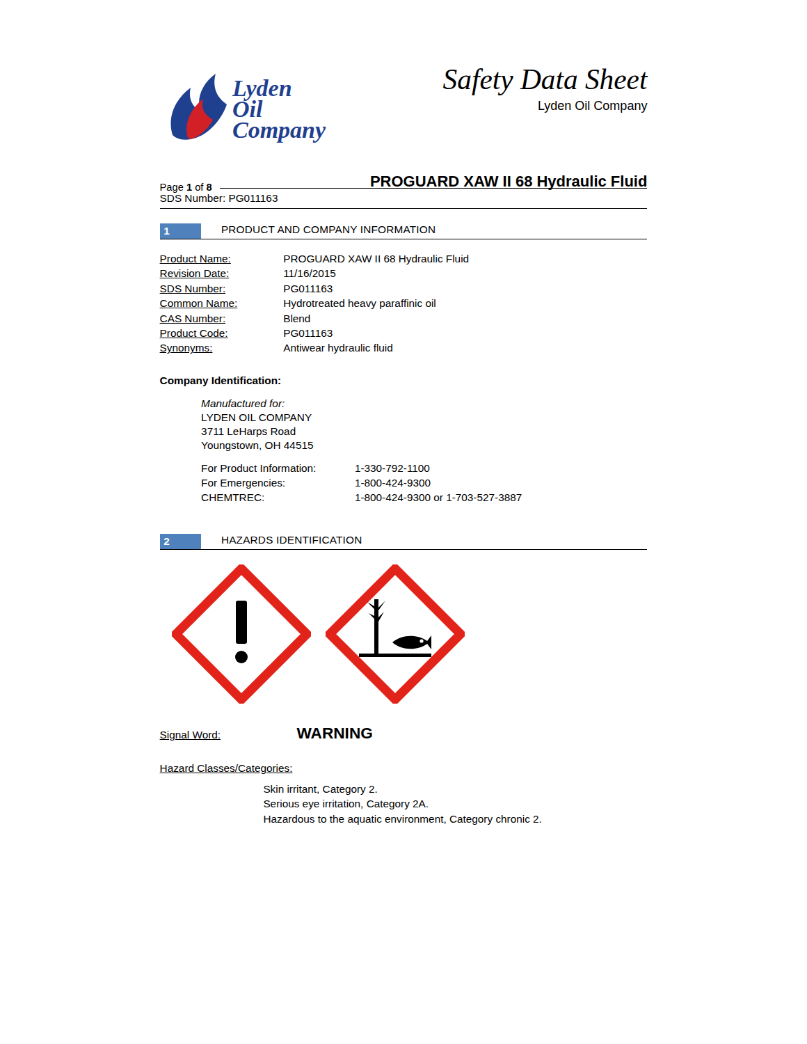Lyden Oil Company
Safety Data Sheet
Lyden Oil Company
Page 1 of 8
PROGUARD XAW II 68 Hydraulic Fluid
SDS Number: PG011163
1
PRODUCT AND COMPANY INFORMATION
| Product Name: | PROGUARD XAW II 68 Hydraulic Fluid |
| Revision Date: | 11/16/2015 |
| SDS Number: | PG011163 |
| Common Name: | Hydrotreated heavy paraffinic oil |
| CAS Number: | Blend |
| Product Code: | PG011163 |
| Synonyms: | Antiwear hydraulic fluid |
Company Identification:
Manufactured for:
LYDEN OIL COMPANY
3711 LeHarps Road
Youngstown, OH 44515
| For Product Information: | 1-330-792-1100 |
| For Emergencies: | 1-800-424-9300 |
| CHEMTREC: | 1-800-424-9300 or 1-703-527-3887 |
2
HAZARDS IDENTIFICATION
Signal Word: WARNING
Hazard Classes/Categories:
Skin irritant, Category 2.
Serious eye irritation, Category 2A.
Hazardous to the aquatic environment, Category chronic 2.